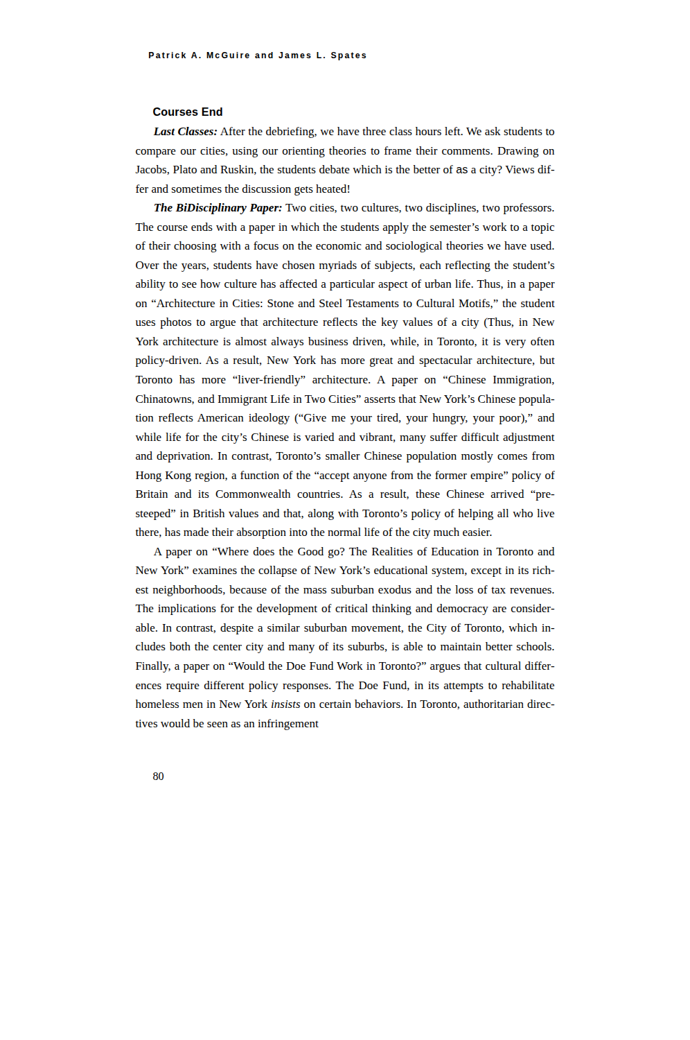Patrick A. McGuire and James L. Spates
Courses End
Last Classes: After the debriefing, we have three class hours left. We ask students to compare our cities, using our orienting theories to frame their comments. Drawing on Jacobs, Plato and Ruskin, the students debate which is the better of as a city? Views differ and sometimes the discussion gets heated!
The BiDisciplinary Paper: Two cities, two cultures, two disciplines, two professors. The course ends with a paper in which the students apply the semester’s work to a topic of their choosing with a focus on the economic and sociological theories we have used. Over the years, students have chosen myriads of subjects, each reflecting the student’s ability to see how culture has affected a particular aspect of urban life. Thus, in a paper on “Architecture in Cities: Stone and Steel Testaments to Cultural Motifs,” the student uses photos to argue that architecture reflects the key values of a city (Thus, in New York architecture is almost always business driven, while, in Toronto, it is very often policy-driven. As a result, New York has more great and spectacular architecture, but Toronto has more “liver-friendly” architecture. A paper on “Chinese Immigration, Chinatowns, and Immigrant Life in Two Cities” asserts that New York’s Chinese population reflects American ideology (“Give me your tired, your hungry, your poor),” and while life for the city’s Chinese is varied and vibrant, many suffer difficult adjustment and deprivation. In contrast, Toronto’s smaller Chinese population mostly comes from Hong Kong region, a function of the “accept anyone from the former empire” policy of Britain and its Commonwealth countries. As a result, these Chinese arrived “pre-steeped” in British values and that, along with Toronto’s policy of helping all who live there, has made their absorption into the normal life of the city much easier.
A paper on “Where does the Good go? The Realities of Education in Toronto and New York” examines the collapse of New York’s educational system, except in its richest neighborhoods, because of the mass suburban exodus and the loss of tax revenues. The implications for the development of critical thinking and democracy are considerable. In contrast, despite a similar suburban movement, the City of Toronto, which includes both the center city and many of its suburbs, is able to maintain better schools. Finally, a paper on “Would the Doe Fund Work in Toronto?” argues that cultural differences require different policy responses. The Doe Fund, in its attempts to rehabilitate homeless men in New York insists on certain behaviors. In Toronto, authoritarian directives would be seen as an infringement
80